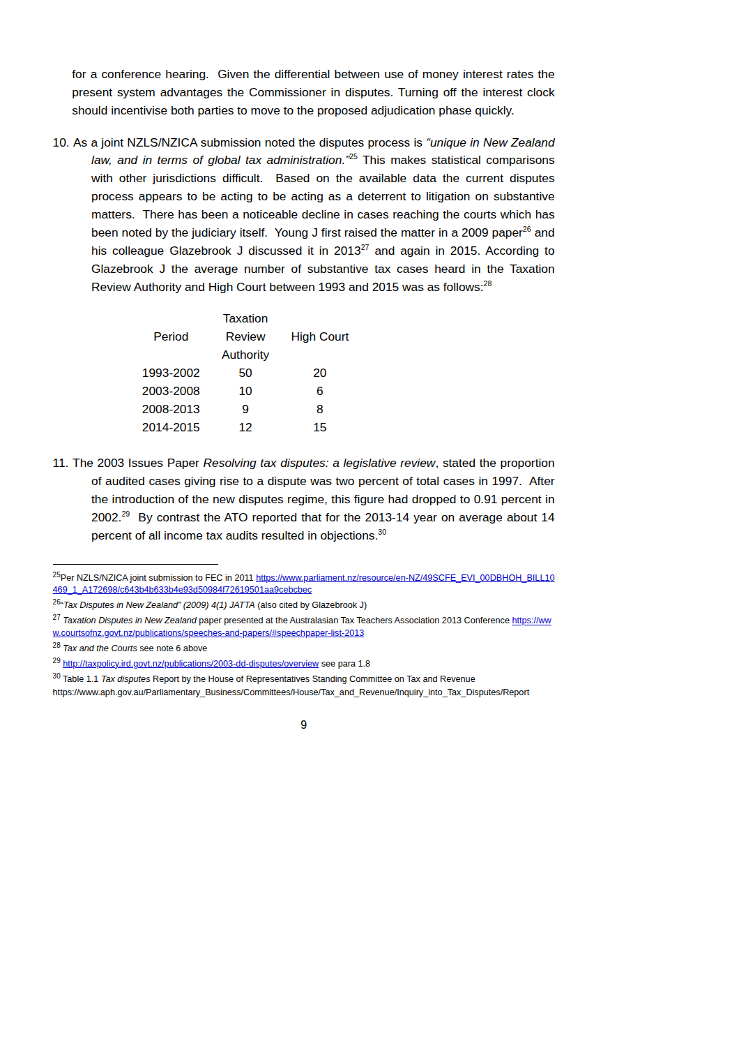for a conference hearing. Given the differential between use of money interest rates the present system advantages the Commissioner in disputes. Turning off the interest clock should incentivise both parties to move to the proposed adjudication phase quickly.
10. As a joint NZLS/NZICA submission noted the disputes process is “unique in New Zealand law, and in terms of global tax administration.”25 This makes statistical comparisons with other jurisdictions difficult. Based on the available data the current disputes process appears to be acting to be acting as a deterrent to litigation on substantive matters. There has been a noticeable decline in cases reaching the courts which has been noted by the judiciary itself. Young J first raised the matter in a 2009 paper26 and his colleague Glazebrook J discussed it in 201327 and again in 2015. According to Glazebrook J the average number of substantive tax cases heard in the Taxation Review Authority and High Court between 1993 and 2015 was as follows:28
| | Taxation | |
| --- | --- | --- |
| Period | Review | High Court |
| | Authority | |
| 1993-2002 | 50 | 20 |
| 2003-2008 | 10 | 6 |
| 2008-2013 | 9 | 8 |
| 2014-2015 | 12 | 15 |
11. The 2003 Issues Paper Resolving tax disputes: a legislative review, stated the proportion of audited cases giving rise to a dispute was two percent of total cases in 1997. After the introduction of the new disputes regime, this figure had dropped to 0.91 percent in 2002.29 By contrast the ATO reported that for the 2013-14 year on average about 14 percent of all income tax audits resulted in objections.30
25 Per NZLS/NZICA joint submission to FEC in 2011 https://www.parliament.nz/resource/en-NZ/49SCFE_EVI_00DBHOH_BILL10469_1_A172698/c643b4b633b4e93d50984f72619501aa9cebcbec
26“Tax Disputes in New Zealand” (2009) 4(1) JATTA (also cited by Glazebrook J)
27 Taxation Disputes in New Zealand paper presented at the Australasian Tax Teachers Association 2013 Conference https://www.courtsofnz.govt.nz/publications/speeches-and-papers/#speechpaper-list-2013
28 Tax and the Courts see note 6 above
29 http://taxpolicy.ird.govt.nz/publications/2003-dd-disputes/overview see para 1.8
30 Table 1.1 Tax disputes Report by the House of Representatives Standing Committee on Tax and Revenue
https://www.aph.gov.au/Parliamentary_Business/Committees/House/Tax_and_Revenue/Inquiry_into_Tax_Disputes/Report
9